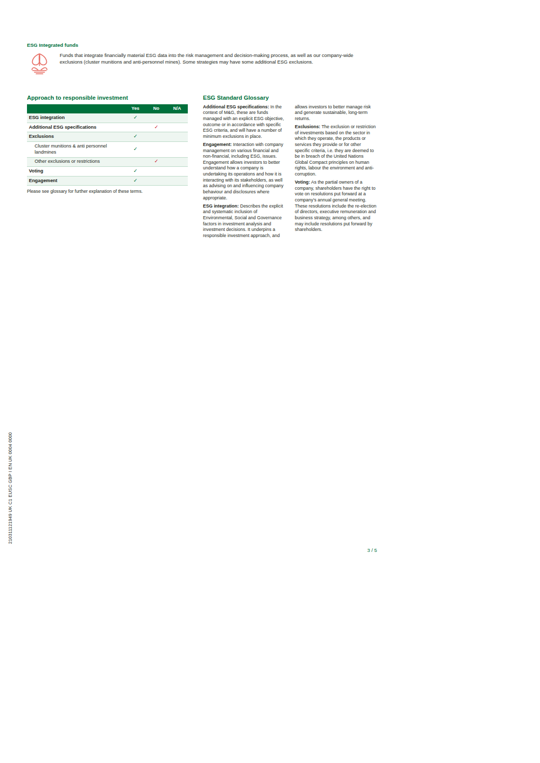ESG Integrated funds
Funds that integrate financially material ESG data into the risk management and decision-making process, as well as our company-wide exclusions (cluster munitions and anti-personnel mines). Some strategies may have some additional ESG exclusions.
Approach to responsible investment
| | Yes | No | N/A |
| --- | --- | --- | --- |
| ESG integration | ✓ | | |
| Additional ESG specifications | | ✓ | |
| Exclusions | ✓ | | |
| Cluster munitions & anti personnel landmines | ✓ | | |
| Other exclusions or restrictions | | ✓ | |
| Voting | ✓ | | |
| Engagement | ✓ | | |
Please see glossary for further explanation of these terms.
ESG Standard Glossary
Additional ESG specifications: In the context of M&G, these are funds managed with an explicit ESG objective, outcome or in accordance with specific ESG criteria, and will have a number of minimum exclusions in place.
Engagement: Interaction with company management on various financial and non-financial, including ESG, issues. Engagement allows investors to better understand how a company is undertaking its operations and how it is interacting with its stakeholders, as well as advising on and influencing company behaviour and disclosures where appropriate.
ESG integration: Describes the explicit and systematic inclusion of Environmental, Social and Governance factors in investment analysis and investment decisions. It underpins a responsible investment approach, and allows investors to better manage risk and generate sustainable, long-term returns.
Exclusions: The exclusion or restriction of investments based on the sector in which they operate, the products or services they provide or for other specific criteria, i.e. they are deemed to be in breach of the United Nations Global Compact principles on human rights, labour the environment and anti-corruption.
Voting: As the partial owners of a company, shareholders have the right to vote on resolutions put forward at a company's annual general meeting. These resolutions include the re-election of directors, executive remuneration and business strategy, among others, and may include resolutions put forward by shareholders.
210311121949 UK C1 EUSC GBP I EN UK 0004 0000
3 / 5